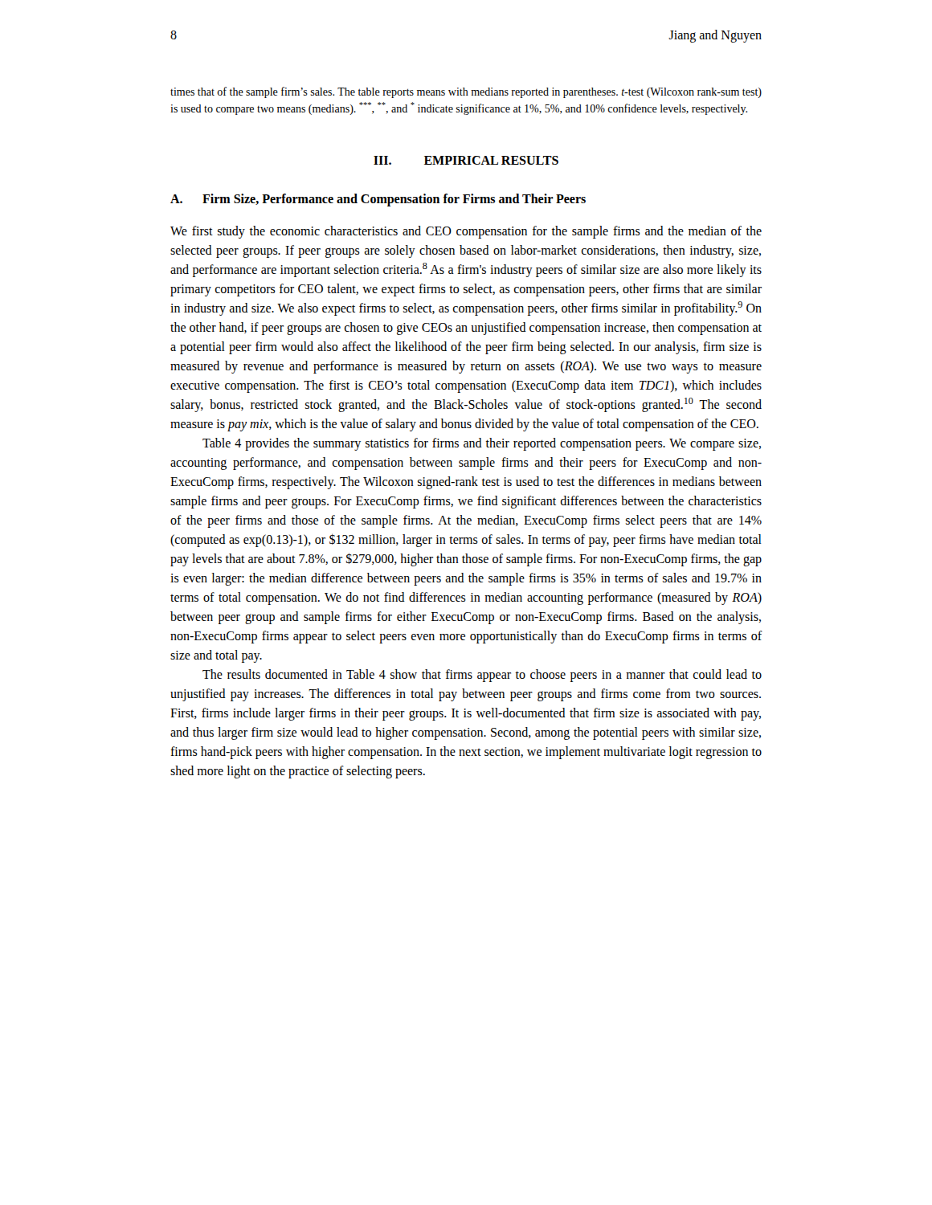8 Jiang and Nguyen
times that of the sample firm’s sales. The table reports means with medians reported in parentheses. t-test (Wilcoxon rank-sum test) is used to compare two means (medians). ***, **, and * indicate significance at 1%, 5%, and 10% confidence levels, respectively.
III. EMPIRICAL RESULTS
A. Firm Size, Performance and Compensation for Firms and Their Peers
We first study the economic characteristics and CEO compensation for the sample firms and the median of the selected peer groups. If peer groups are solely chosen based on labor-market considerations, then industry, size, and performance are important selection criteria.8 As a firm's industry peers of similar size are also more likely its primary competitors for CEO talent, we expect firms to select, as compensation peers, other firms that are similar in industry and size. We also expect firms to select, as compensation peers, other firms similar in profitability.9 On the other hand, if peer groups are chosen to give CEOs an unjustified compensation increase, then compensation at a potential peer firm would also affect the likelihood of the peer firm being selected. In our analysis, firm size is measured by revenue and performance is measured by return on assets (ROA). We use two ways to measure executive compensation. The first is CEO’s total compensation (ExecuComp data item TDC1), which includes salary, bonus, restricted stock granted, and the Black-Scholes value of stock-options granted.10 The second measure is pay mix, which is the value of salary and bonus divided by the value of total compensation of the CEO.
Table 4 provides the summary statistics for firms and their reported compensation peers. We compare size, accounting performance, and compensation between sample firms and their peers for ExecuComp and non-ExecuComp firms, respectively. The Wilcoxon signed-rank test is used to test the differences in medians between sample firms and peer groups. For ExecuComp firms, we find significant differences between the characteristics of the peer firms and those of the sample firms. At the median, ExecuComp firms select peers that are 14% (computed as exp(0.13)-1), or $132 million, larger in terms of sales. In terms of pay, peer firms have median total pay levels that are about 7.8%, or $279,000, higher than those of sample firms. For non-ExecuComp firms, the gap is even larger: the median difference between peers and the sample firms is 35% in terms of sales and 19.7% in terms of total compensation. We do not find differences in median accounting performance (measured by ROA) between peer group and sample firms for either ExecuComp or non-ExecuComp firms. Based on the analysis, non-ExecuComp firms appear to select peers even more opportunistically than do ExecuComp firms in terms of size and total pay.
The results documented in Table 4 show that firms appear to choose peers in a manner that could lead to unjustified pay increases. The differences in total pay between peer groups and firms come from two sources. First, firms include larger firms in their peer groups. It is well-documented that firm size is associated with pay, and thus larger firm size would lead to higher compensation. Second, among the potential peers with similar size, firms hand-pick peers with higher compensation. In the next section, we implement multivariate logit regression to shed more light on the practice of selecting peers.